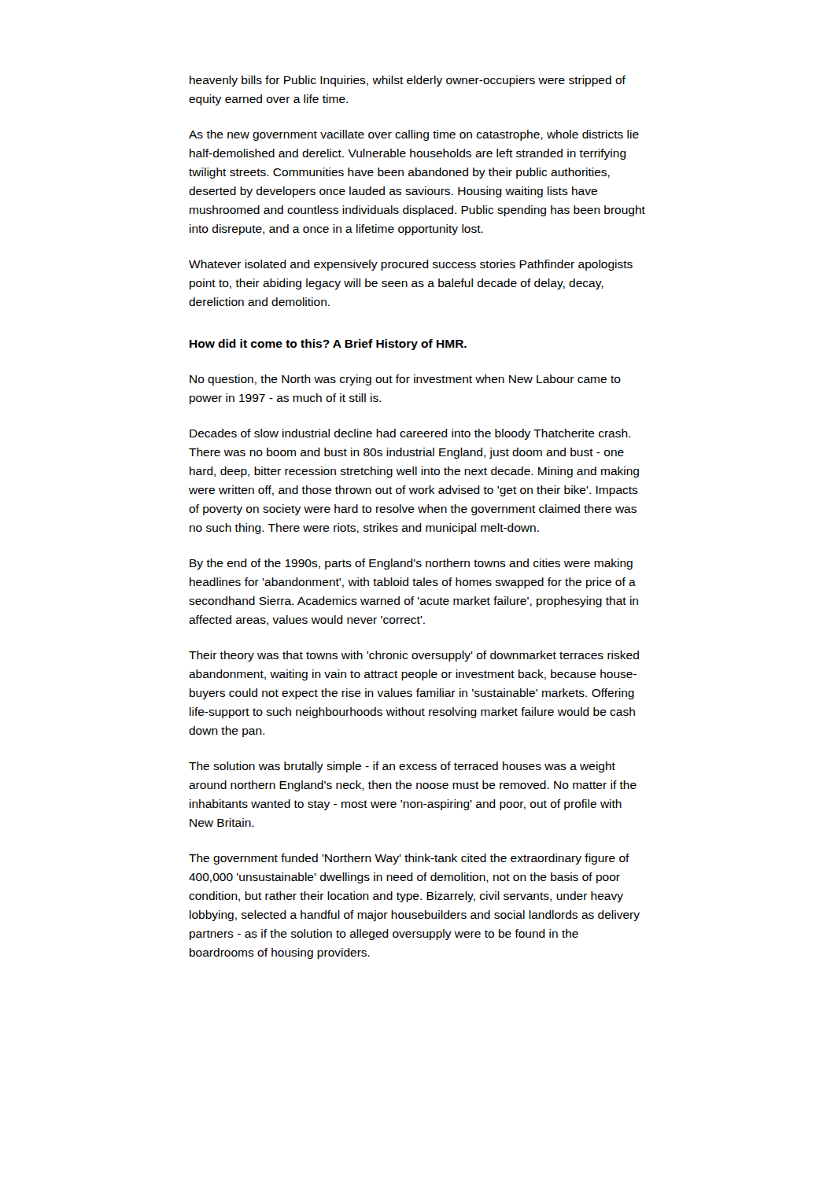heavenly bills for Public Inquiries, whilst elderly owner-occupiers were stripped of equity earned over a life time.
As the new government vacillate over calling time on catastrophe, whole districts lie half-demolished and derelict. Vulnerable households are left stranded in terrifying twilight streets. Communities have been abandoned by their public authorities, deserted by developers once lauded as saviours. Housing waiting lists have mushroomed and countless individuals displaced. Public spending has been brought into disrepute, and a once in a lifetime opportunity lost.
Whatever isolated and expensively procured success stories Pathfinder apologists point to, their abiding legacy will be seen as a baleful decade of delay, decay, dereliction and demolition.
How did it come to this? A Brief History of HMR.
No question, the North was crying out for investment when New Labour came to power in 1997 - as much of it still is.
Decades of slow industrial decline had careered into the bloody Thatcherite crash. There was no boom and bust in 80s industrial England, just doom and bust - one hard, deep, bitter recession stretching well into the next decade. Mining and making were written off, and those thrown out of work advised to 'get on their bike'. Impacts of poverty on society were hard to resolve when the government claimed there was no such thing. There were riots, strikes and municipal melt-down.
By the end of the 1990s, parts of England's northern towns and cities were making headlines for 'abandonment', with tabloid tales of homes swapped for the price of a secondhand Sierra. Academics warned of 'acute market failure', prophesying that in affected areas, values would never 'correct'.
Their theory was that towns with 'chronic oversupply' of downmarket terraces risked abandonment, waiting in vain to attract people or investment back, because house-buyers could not expect the rise in values familiar in 'sustainable' markets. Offering life-support to such neighbourhoods without resolving market failure would be cash down the pan.
The solution was brutally simple - if an excess of terraced houses was a weight around northern England's neck, then the noose must be removed. No matter if the inhabitants wanted to stay - most were 'non-aspiring' and poor, out of profile with New Britain.
The government funded 'Northern Way' think-tank cited the extraordinary figure of 400,000 'unsustainable' dwellings in need of demolition, not on the basis of poor condition, but rather their location and type. Bizarrely, civil servants, under heavy lobbying, selected a handful of major housebuilders and social landlords as delivery partners - as if the solution to alleged oversupply were to be found in the boardrooms of housing providers.